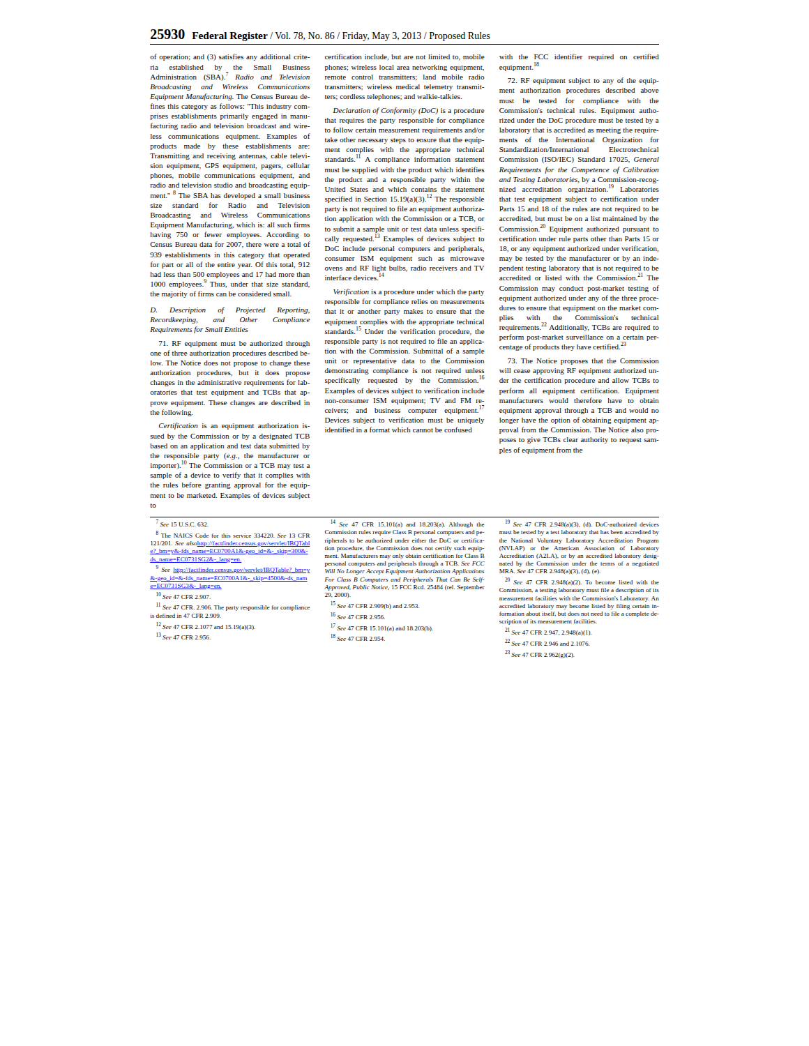25930
Federal Register / Vol. 78, No. 86 / Friday, May 3, 2013 / Proposed Rules
of operation; and (3) satisfies any additional criteria established by the Small Business Administration (SBA).7 Radio and Television Broadcasting and Wireless Communications Equipment Manufacturing. The Census Bureau defines this category as follows: ''This industry comprises establishments primarily engaged in manufacturing radio and television broadcast and wireless communications equipment. Examples of products made by these establishments are: Transmitting and receiving antennas, cable television equipment, GPS equipment, pagers, cellular phones, mobile communications equipment, and radio and television studio and broadcasting equipment.'' 8 The SBA has developed a small business size standard for Radio and Television Broadcasting and Wireless Communications Equipment Manufacturing, which is: all such firms having 750 or fewer employees. According to Census Bureau data for 2007, there were a total of 939 establishments in this category that operated for part or all of the entire year. Of this total, 912 had less than 500 employees and 17 had more than 1000 employees.9 Thus, under that size standard, the majority of firms can be considered small.
D. Description of Projected Reporting, Recordkeeping, and Other Compliance Requirements for Small Entities
71. RF equipment must be authorized through one of three authorization procedures described below. The Notice does not propose to change these authorization procedures, but it does propose changes in the administrative requirements for laboratories that test equipment and TCBs that approve equipment. These changes are described in the following.
Certification is an equipment authorization issued by the Commission or by a designated TCB based on an application and test data submitted by the responsible party (e.g., the manufacturer or importer).10 The Commission or a TCB may test a sample of a device to verify that it complies with the rules before granting approval for the equipment to be marketed. Examples of devices subject to
certification include, but are not limited to, mobile phones; wireless local area networking equipment, remote control transmitters; land mobile radio transmitters; wireless medical telemetry transmitters; cordless telephones; and walkie-talkies.
Declaration of Conformity (DoC) is a procedure that requires the party responsible for compliance to follow certain measurement requirements and/or take other necessary steps to ensure that the equipment complies with the appropriate technical standards.11 A compliance information statement must be supplied with the product which identifies the product and a responsible party within the United States and which contains the statement specified in Section 15.19(a)(3).12 The responsible party is not required to file an equipment authorization application with the Commission or a TCB, or to submit a sample unit or test data unless specifically requested.13 Examples of devices subject to DoC include personal computers and peripherals, consumer ISM equipment such as microwave ovens and RF light bulbs, radio receivers and TV interface devices.14
Verification is a procedure under which the party responsible for compliance relies on measurements that it or another party makes to ensure that the equipment complies with the appropriate technical standards.15 Under the verification procedure, the responsible party is not required to file an application with the Commission. Submittal of a sample unit or representative data to the Commission demonstrating compliance is not required unless specifically requested by the Commission.16 Examples of devices subject to verification include non-consumer ISM equipment; TV and FM receivers; and business computer equipment.17 Devices subject to verification must be uniquely identified in a format which cannot be confused
with the FCC identifier required on certified equipment.18
72. RF equipment subject to any of the equipment authorization procedures described above must be tested for compliance with the Commission's technical rules. Equipment authorized under the DoC procedure must be tested by a laboratory that is accredited as meeting the requirements of the International Organization for Standardization/International Electrotechnical Commission (ISO/IEC) Standard 17025, General Requirements for the Competence of Calibration and Testing Laboratories, by a Commission-recognized accreditation organization.19 Laboratories that test equipment subject to certification under Parts 15 and 18 of the rules are not required to be accredited, but must be on a list maintained by the Commission.20 Equipment authorized pursuant to certification under rule parts other than Parts 15 or 18, or any equipment authorized under verification, may be tested by the manufacturer or by an independent testing laboratory that is not required to be accredited or listed with the Commission.21 The Commission may conduct post-market testing of equipment authorized under any of the three procedures to ensure that equipment on the market complies with the Commission's technical requirements.22 Additionally, TCBs are required to perform post-market surveillance on a certain percentage of products they have certified.23
73. The Notice proposes that the Commission will cease approving RF equipment authorized under the certification procedure and allow TCBs to perform all equipment certification. Equipment manufacturers would therefore have to obtain equipment approval through a TCB and would no longer have the option of obtaining equipment approval from the Commission. The Notice also proposes to give TCBs clear authority to request samples of equipment from the
7 See 15 U.S.C. 632.
8 The NAICS Code for this service 334220. See 13 CFR 121/201. See also http://factfinder.census.gov/servlet/IBQTable?_bm=y&-fds_name=EC0700A1&-geo_id=&-_skip=300&-ds_name=EC0731SG2&-_lang=en.
9 See http://factfinder.census.gov/servlet/IBQTable?_bm=y&-geo_id=&-fds_name=EC0700A1&-_skip=4500&-ds_name=EC0731SG3&-_lang=en.
10 See 47 CFR 2.907.
11 See 47 CFR. 2.906. The party responsible for compliance is defined in 47 CFR 2.909.
12 See 47 CFR 2.1077 and 15.19(a)(3).
13 See 47 CFR 2.956.
14 See 47 CFR 15.101(a) and 18.203(a). Although the Commission rules require Class B personal computers and peripherals to be authorized under either the DoC or certification procedure, the Commission does not certify such equipment. Manufacturers may only obtain certification for Class B personal computers and peripherals through a TCB. See FCC Will No Longer Accept Equipment Authorization Applications For Class B Computers and Peripherals That Can Be Self-Approved, Public Notice, 15 FCC Rcd. 25484 (rel. September 29, 2000).
15 See 47 CFR 2.909(b) and 2.953.
16 See 47 CFR 2.956.
17 See 47 CFR 15.101(a) and 18.203(b).
18 See 47 CFR 2.954.
19 See 47 CFR 2.948(a)(3), (d). DoC-authorized devices must be tested by a test laboratory that has been accredited by the National Voluntary Laboratory Accreditation Program (NVLAP) or the American Association of Laboratory Accreditation (A2LA), or by an accredited laboratory designated by the Commission under the terms of a negotiated MRA. See 47 CFR 2.948(a)(3), (d), (e).
20 See 47 CFR 2.948(a)(2). To become listed with the Commission, a testing laboratory must file a description of its measurement facilities with the Commission's Laboratory. An accredited laboratory may become listed by filing certain information about itself, but does not need to file a complete description of its measurement facilities.
21 See 47 CFR 2.947, 2.948(a)(1).
22 See 47 CFR 2.946 and 2.1076.
23 See 47 CFR 2.962(g)(2).